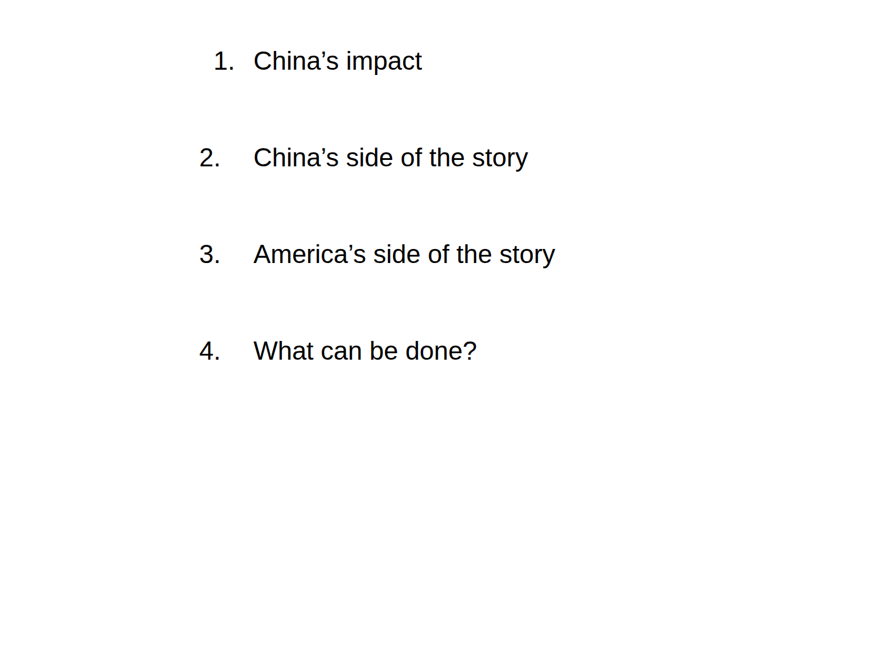1. China’s impact
2. China’s side of the story
3. America’s side of the story
4. What can be done?